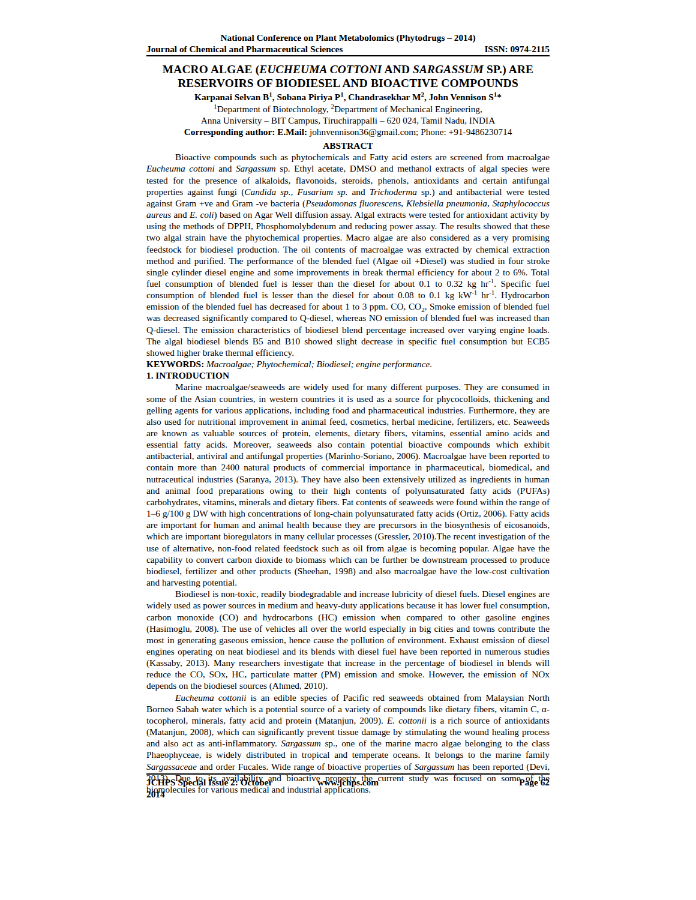National Conference on Plant Metabolomics (Phytodrugs – 2014)
Journal of Chemical and Pharmaceutical Sciences ISSN: 0974-2115
MACRO ALGAE (EUCHEUMA COTTONI AND SARGASSUM SP.) ARE RESERVOIRS OF BIODIESEL AND BIOACTIVE COMPOUNDS
Karpanai Selvan B1, Sobana Piriya P1, Chandrasekhar M2, John Vennison S1*
1Department of Biotechnology, 2Department of Mechanical Engineering,
Anna University – BIT Campus, Tiruchirappalli – 620 024, Tamil Nadu, INDIA
Corresponding author: E.Mail: johnvennison36@gmail.com; Phone: +91-9486230714
ABSTRACT
Bioactive compounds such as phytochemicals and Fatty acid esters are screened from macroalgae Eucheuma cottoni and Sargassum sp. Ethyl acetate, DMSO and methanol extracts of algal species were tested for the presence of alkaloids, flavonoids, steroids, phenols, antioxidants and certain antifungal properties against fungi (Candida sp., Fusarium sp. and Trichoderma sp.) and antibacterial were tested against Gram +ve and Gram -ve bacteria (Pseudomonas fluorescens, Klebsiella pneumonia, Staphylococcus aureus and E. coli) based on Agar Well diffusion assay. Algal extracts were tested for antioxidant activity by using the methods of DPPH, Phosphomolybdenum and reducing power assay. The results showed that these two algal strain have the phytochemical properties. Macro algae are also considered as a very promising feedstock for biodiesel production. The oil contents of macroalgae was extracted by chemical extraction method and purified. The performance of the blended fuel (Algae oil +Diesel) was studied in four stroke single cylinder diesel engine and some improvements in break thermal efficiency for about 2 to 6%. Total fuel consumption of blended fuel is lesser than the diesel for about 0.1 to 0.32 kg hr-1. Specific fuel consumption of blended fuel is lesser than the diesel for about 0.08 to 0.1 kg kW-1 hr-1. Hydrocarbon emission of the blended fuel has decreased for about 1 to 3 ppm. CO, CO2, Smoke emission of blended fuel was decreased significantly compared to Q-diesel, whereas NO emission of blended fuel was increased than Q-diesel. The emission characteristics of biodiesel blend percentage increased over varying engine loads. The algal biodiesel blends B5 and B10 showed slight decrease in specific fuel consumption but ECB5 showed higher brake thermal efficiency.
KEYWORDS: Macroalgae; Phytochemical; Biodiesel; engine performance.
1. INTRODUCTION
Marine macroalgae/seaweeds are widely used for many different purposes. They are consumed in some of the Asian countries, in western countries it is used as a source for phycocolloids, thickening and gelling agents for various applications, including food and pharmaceutical industries. Furthermore, they are also used for nutritional improvement in animal feed, cosmetics, herbal medicine, fertilizers, etc. Seaweeds are known as valuable sources of protein, elements, dietary fibers, vitamins, essential amino acids and essential fatty acids. Moreover, seaweeds also contain potential bioactive compounds which exhibit antibacterial, antiviral and antifungal properties (Marinho-Soriano, 2006). Macroalgae have been reported to contain more than 2400 natural products of commercial importance in pharmaceutical, biomedical, and nutraceutical industries (Saranya, 2013). They have also been extensively utilized as ingredients in human and animal food preparations owing to their high contents of polyunsaturated fatty acids (PUFAs) carbohydrates, vitamins, minerals and dietary fibers. Fat contents of seaweeds were found within the range of 1–6 g/100 g DW with high concentrations of long-chain polyunsaturated fatty acids (Ortiz, 2006). Fatty acids are important for human and animal health because they are precursors in the biosynthesis of eicosanoids, which are important bioregulators in many cellular processes (Gressler, 2010).The recent investigation of the use of alternative, non-food related feedstock such as oil from algae is becoming popular. Algae have the capability to convert carbon dioxide to biomass which can be further be downstream processed to produce biodiesel, fertilizer and other products (Sheehan, 1998) and also macroalgae have the low-cost cultivation and harvesting potential.
Biodiesel is non-toxic, readily biodegradable and increase lubricity of diesel fuels. Diesel engines are widely used as power sources in medium and heavy-duty applications because it has lower fuel consumption, carbon monoxide (CO) and hydrocarbons (HC) emission when compared to other gasoline engines (Hasimoglu, 2008). The use of vehicles all over the world especially in big cities and towns contribute the most in generating gaseous emission, hence cause the pollution of environment. Exhaust emission of diesel engines operating on neat biodiesel and its blends with diesel fuel have been reported in numerous studies (Kassaby, 2013). Many researchers investigate that increase in the percentage of biodiesel in blends will reduce the CO, SOx, HC, particulate matter (PM) emission and smoke. However, the emission of NOx depends on the biodiesel sources (Ahmed, 2010).
Eucheuma cottonii is an edible species of Pacific red seaweeds obtained from Malaysian North Borneo Sabah water which is a potential source of a variety of compounds like dietary fibers, vitamin C, α-tocopherol, minerals, fatty acid and protein (Matanjun, 2009). E. cottonii is a rich source of antioxidants (Matanjun, 2008), which can significantly prevent tissue damage by stimulating the wound healing process and also act as anti-inflammatory. Sargassum sp., one of the marine macro algae belonging to the class Phaeophyceae, is widely distributed in tropical and temperate oceans. It belongs to the marine family Sargassaceae and order Fucales. Wide range of bioactive properties of Sargassum has been reported (Devi, 2013). Due to its availability and bioactive property the current study was focused on some of the biomolecules for various medical and industrial applications.
JCHPS Special Issue 2: October 2014 www.jchps.com Page 62